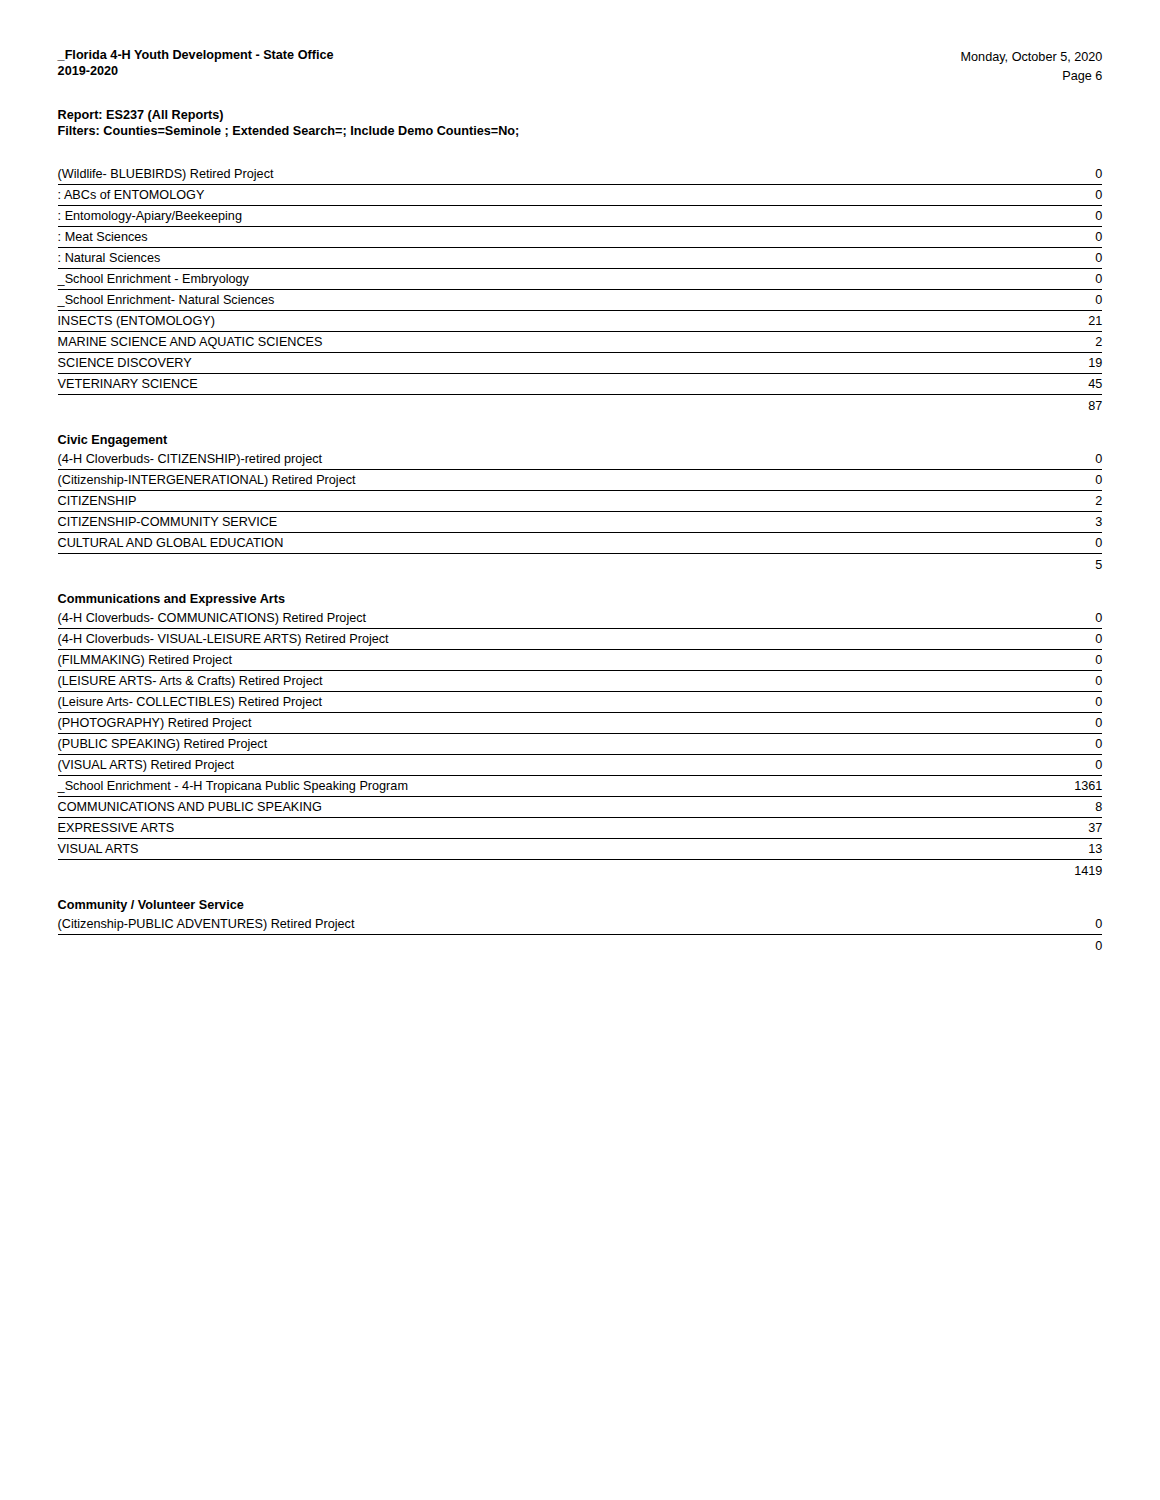_Florida 4-H Youth Development - State Office
2019-2020
Monday, October 5, 2020
Page 6
Report: ES237 (All Reports)
Filters: Counties=Seminole ; Extended Search=; Include Demo Counties=No;
| (Wildlife- BLUEBIRDS) Retired Project | 0 |
| : ABCs of ENTOMOLOGY | 0 |
| : Entomology-Apiary/Beekeeping | 0 |
| : Meat Sciences | 0 |
| : Natural Sciences | 0 |
| _School Enrichment - Embryology | 0 |
| _School Enrichment- Natural Sciences | 0 |
| INSECTS (ENTOMOLOGY) | 21 |
| MARINE SCIENCE AND AQUATIC SCIENCES | 2 |
| SCIENCE DISCOVERY | 19 |
| VETERINARY SCIENCE | 45 |
| | 87 |
Civic Engagement
| (4-H Cloverbuds- CITIZENSHIP)-retired project | 0 |
| (Citizenship-INTERGENERATIONAL) Retired Project | 0 |
| CITIZENSHIP | 2 |
| CITIZENSHIP-COMMUNITY SERVICE | 3 |
| CULTURAL AND GLOBAL EDUCATION | 0 |
| | 5 |
Communications and Expressive Arts
| (4-H Cloverbuds- COMMUNICATIONS) Retired Project | 0 |
| (4-H Cloverbuds- VISUAL-LEISURE ARTS) Retired Project | 0 |
| (FILMMAKING) Retired Project | 0 |
| (LEISURE ARTS- Arts & Crafts) Retired Project | 0 |
| (Leisure Arts- COLLECTIBLES) Retired Project | 0 |
| (PHOTOGRAPHY) Retired Project | 0 |
| (PUBLIC SPEAKING) Retired Project | 0 |
| (VISUAL ARTS) Retired Project | 0 |
| _School Enrichment - 4-H Tropicana Public Speaking Program | 1361 |
| COMMUNICATIONS AND PUBLIC SPEAKING | 8 |
| EXPRESSIVE ARTS | 37 |
| VISUAL ARTS | 13 |
| | 1419 |
Community / Volunteer Service
| (Citizenship-PUBLIC ADVENTURES) Retired Project | 0 |
| | 0 |